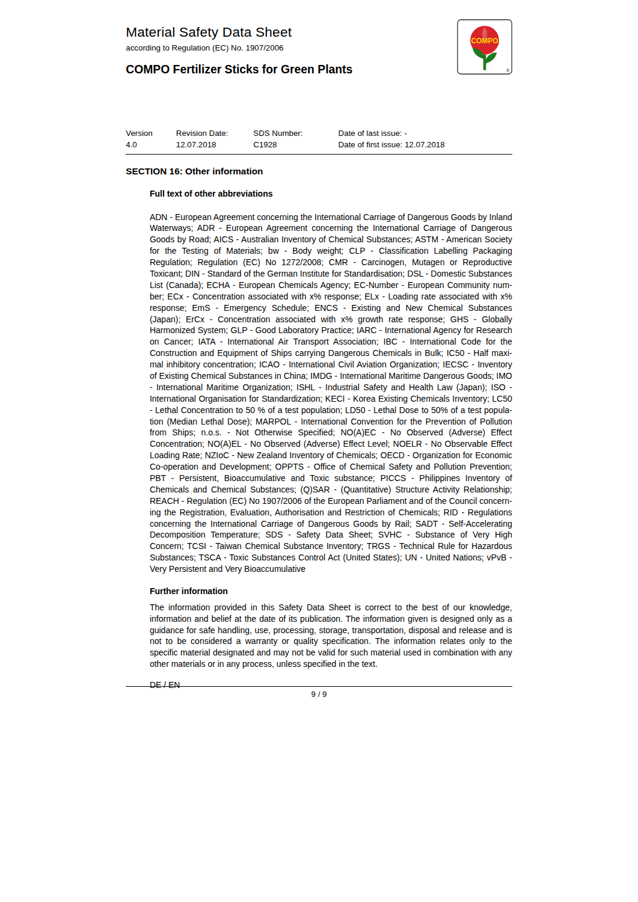Material Safety Data Sheet
according to Regulation (EC) No. 1907/2006
COMPO Fertilizer Sticks for Green Plants
COMPO ®
| Version | Revision Date: | SDS Number: | Date of last issue: - |
| 4.0 | 12.07.2018 | C1928 | Date of first issue: 12.07.2018 |
SECTION 16: Other information
Full text of other abbreviations
ADN - European Agreement concerning the International Carriage of Dangerous Goods by Inland Waterways; ADR - European Agreement concerning the International Carriage of Dangerous Goods by Road; AICS - Australian Inventory of Chemical Substances; ASTM - American Society for the Testing of Materials; bw - Body weight; CLP - Classification Labelling Packaging Regulation; Regulation (EC) No 1272/2008; CMR - Carcinogen, Mutagen or Reproductive Toxicant; DIN - Standard of the German Institute for Standardisation; DSL - Domestic Substances List (Canada); ECHA - European Chemicals Agency; EC-Number - European Community number; ECx - Concentration associated with x% response; ELx - Loading rate associated with x% response; EmS - Emergency Schedule; ENCS - Existing and New Chemical Substances (Japan); ErCx - Concentration associated with x% growth rate response; GHS - Globally Harmonized System; GLP - Good Laboratory Practice; IARC - International Agency for Research on Cancer; IATA - International Air Transport Association; IBC - International Code for the Construction and Equipment of Ships carrying Dangerous Chemicals in Bulk; IC50 - Half maximal inhibitory concentration; ICAO - International Civil Aviation Organization; IECSC - Inventory of Existing Chemical Substances in China; IMDG - International Maritime Dangerous Goods; IMO - International Maritime Organization; ISHL - Industrial Safety and Health Law (Japan); ISO - International Organisation for Standardization; KECI - Korea Existing Chemicals Inventory; LC50 - Lethal Concentration to 50 % of a test population; LD50 - Lethal Dose to 50% of a test population (Median Lethal Dose); MARPOL - International Convention for the Prevention of Pollution from Ships; n.o.s. - Not Otherwise Specified; NO(A)EC - No Observed (Adverse) Effect Concentration; NO(A)EL - No Observed (Adverse) Effect Level; NOELR - No Observable Effect Loading Rate; NZIoC - New Zealand Inventory of Chemicals; OECD - Organization for Economic Co-operation and Development; OPPTS - Office of Chemical Safety and Pollution Prevention; PBT - Persistent, Bioaccumulative and Toxic substance; PICCS - Philippines Inventory of Chemicals and Chemical Substances; (Q)SAR - (Quantitative) Structure Activity Relationship; REACH - Regulation (EC) No 1907/2006 of the European Parliament and of the Council concerning the Registration, Evaluation, Authorisation and Restriction of Chemicals; RID - Regulations concerning the International Carriage of Dangerous Goods by Rail; SADT - Self-Accelerating Decomposition Temperature; SDS - Safety Data Sheet; SVHC - Substance of Very High Concern; TCSI - Taiwan Chemical Substance Inventory; TRGS - Technical Rule for Hazardous Substances; TSCA - Toxic Substances Control Act (United States); UN - United Nations; vPvB - Very Persistent and Very Bioaccumulative
Further information
The information provided in this Safety Data Sheet is correct to the best of our knowledge, information and belief at the date of its publication. The information given is designed only as a guidance for safe handling, use, processing, storage, transportation, disposal and release and is not to be considered a warranty or quality specification. The information relates only to the specific material designated and may not be valid for such material used in combination with any other materials or in any process, unless specified in the text.
DE / EN
9 / 9